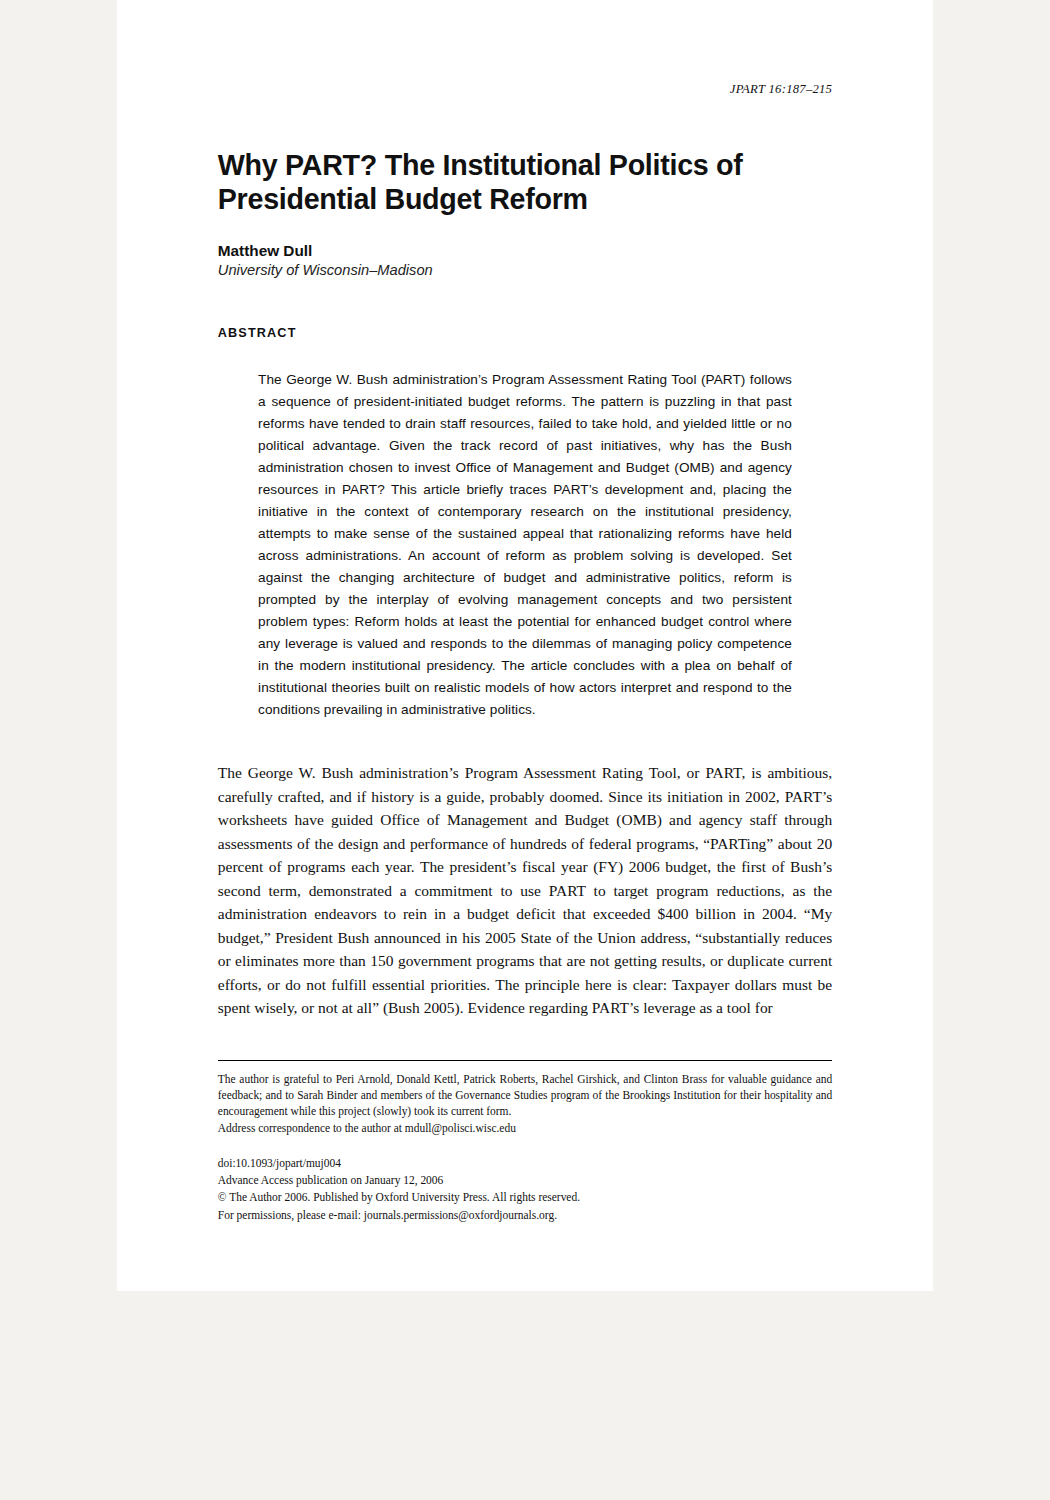JPART 16:187–215
Why PART? The Institutional Politics of
Presidential Budget Reform
Matthew Dull
University of Wisconsin–Madison
ABSTRACT
The George W. Bush administration’s Program Assessment Rating Tool (PART) follows a sequence of president-initiated budget reforms. The pattern is puzzling in that past reforms have tended to drain staff resources, failed to take hold, and yielded little or no political advantage. Given the track record of past initiatives, why has the Bush administration chosen to invest Office of Management and Budget (OMB) and agency resources in PART? This article briefly traces PART’s development and, placing the initiative in the context of contemporary research on the institutional presidency, attempts to make sense of the sustained appeal that rationalizing reforms have held across administrations. An account of reform as problem solving is developed. Set against the changing architecture of budget and administrative politics, reform is prompted by the interplay of evolving management concepts and two persistent problem types: Reform holds at least the potential for enhanced budget control where any leverage is valued and responds to the dilemmas of managing policy competence in the modern institutional presidency. The article concludes with a plea on behalf of institutional theories built on realistic models of how actors interpret and respond to the conditions prevailing in administrative politics.
The George W. Bush administration’s Program Assessment Rating Tool, or PART, is ambitious, carefully crafted, and if history is a guide, probably doomed. Since its initiation in 2002, PART’s worksheets have guided Office of Management and Budget (OMB) and agency staff through assessments of the design and performance of hundreds of federal programs, “PARTing” about 20 percent of programs each year. The president’s fiscal year (FY) 2006 budget, the first of Bush’s second term, demonstrated a commitment to use PART to target program reductions, as the administration endeavors to rein in a budget deficit that exceeded $400 billion in 2004. “My budget,” President Bush announced in his 2005 State of the Union address, “substantially reduces or eliminates more than 150 government programs that are not getting results, or duplicate current efforts, or do not fulfill essential priorities. The principle here is clear: Taxpayer dollars must be spent wisely, or not at all” (Bush 2005). Evidence regarding PART’s leverage as a tool for
The author is grateful to Peri Arnold, Donald Kettl, Patrick Roberts, Rachel Girshick, and Clinton Brass for valuable guidance and feedback; and to Sarah Binder and members of the Governance Studies program of the Brookings Institution for their hospitality and encouragement while this project (slowly) took its current form.
Address correspondence to the author at mdull@polisci.wisc.edu
doi:10.1093/jopart/muj004
Advance Access publication on January 12, 2006
© The Author 2006. Published by Oxford University Press. All rights reserved.
For permissions, please e-mail: journals.permissions@oxfordjournals.org.